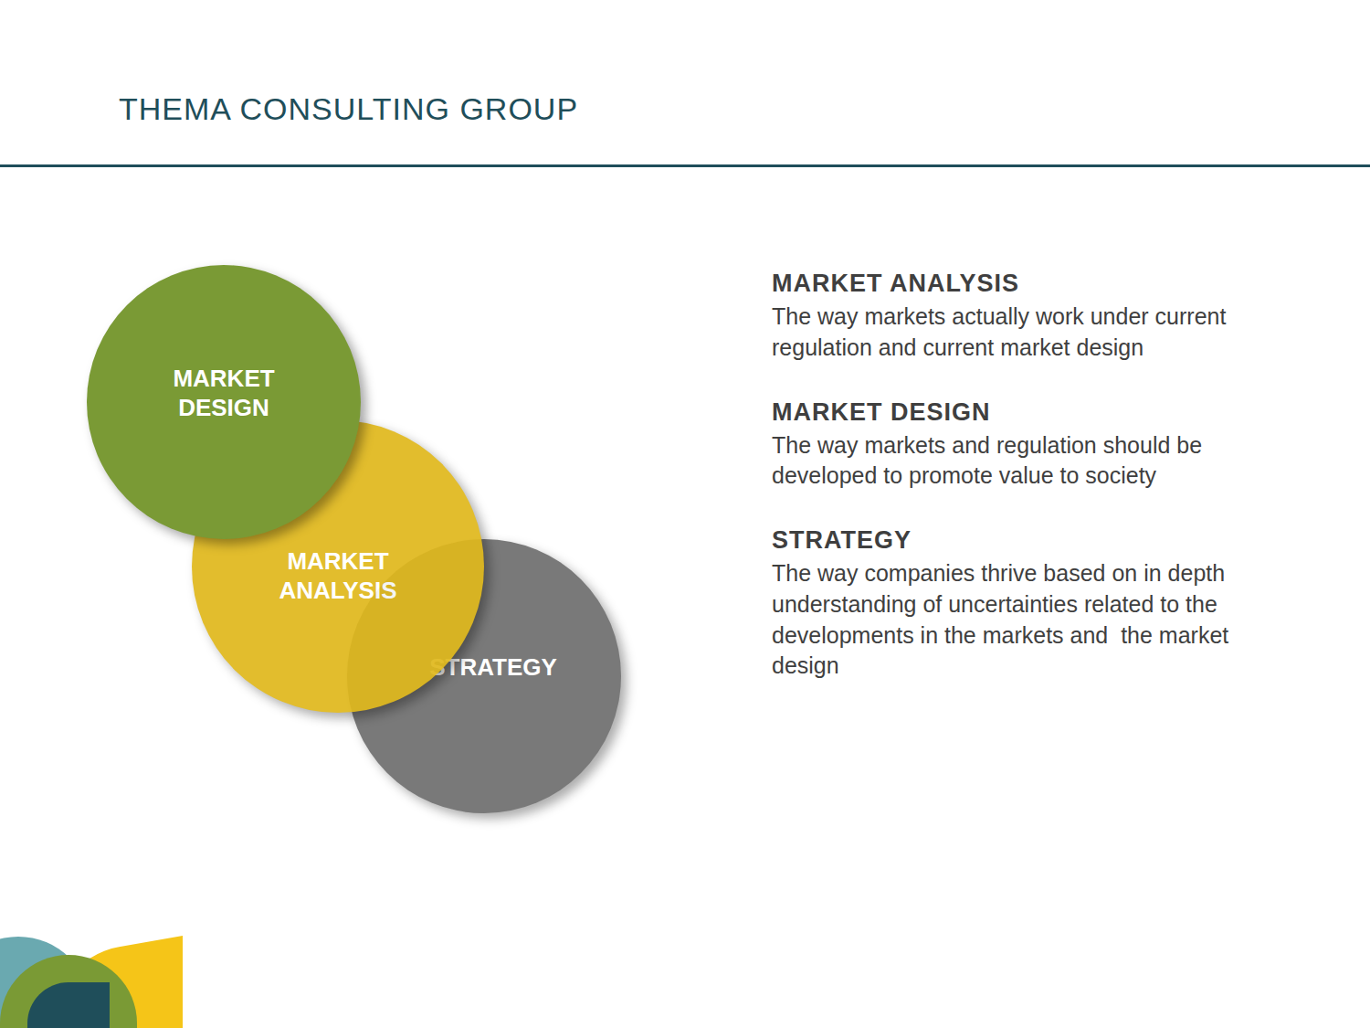THEMA CONSULTING GROUP
MARKET
DESIGN
MARKET
ANALYSIS
STRATEGY
MARKET ANALYSIS
The way markets actually work under current regulation and current market design
MARKET DESIGN
The way markets and regulation should be developed to promote value to society
STRATEGY
The way companies thrive based on in depth understanding of uncertainties related to the developments in the markets and the market design